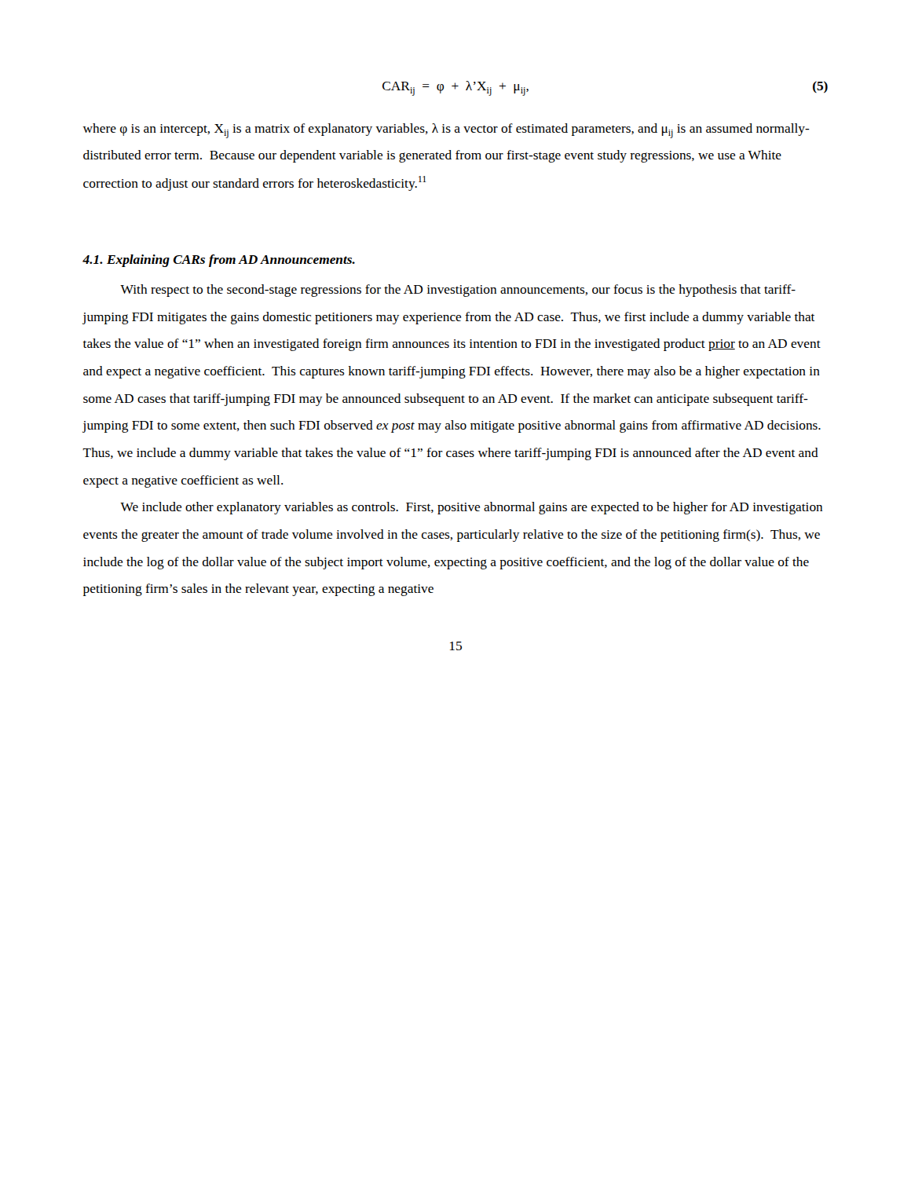CARij = φ + λ’Xij + μij, (5)
where φ is an intercept, Xij is a matrix of explanatory variables, λ is a vector of estimated parameters, and μij is an assumed normally-distributed error term. Because our dependent variable is generated from our first-stage event study regressions, we use a White correction to adjust our standard errors for heteroskedasticity.11
4.1. Explaining CARs from AD Announcements.
With respect to the second-stage regressions for the AD investigation announcements, our focus is the hypothesis that tariff-jumping FDI mitigates the gains domestic petitioners may experience from the AD case. Thus, we first include a dummy variable that takes the value of “1” when an investigated foreign firm announces its intention to FDI in the investigated product prior to an AD event and expect a negative coefficient. This captures known tariff-jumping FDI effects. However, there may also be a higher expectation in some AD cases that tariff-jumping FDI may be announced subsequent to an AD event. If the market can anticipate subsequent tariff-jumping FDI to some extent, then such FDI observed ex post may also mitigate positive abnormal gains from affirmative AD decisions. Thus, we include a dummy variable that takes the value of “1” for cases where tariff-jumping FDI is announced after the AD event and expect a negative coefficient as well.
We include other explanatory variables as controls. First, positive abnormal gains are expected to be higher for AD investigation events the greater the amount of trade volume involved in the cases, particularly relative to the size of the petitioning firm(s). Thus, we include the log of the dollar value of the subject import volume, expecting a positive coefficient, and the log of the dollar value of the petitioning firm’s sales in the relevant year, expecting a negative
15